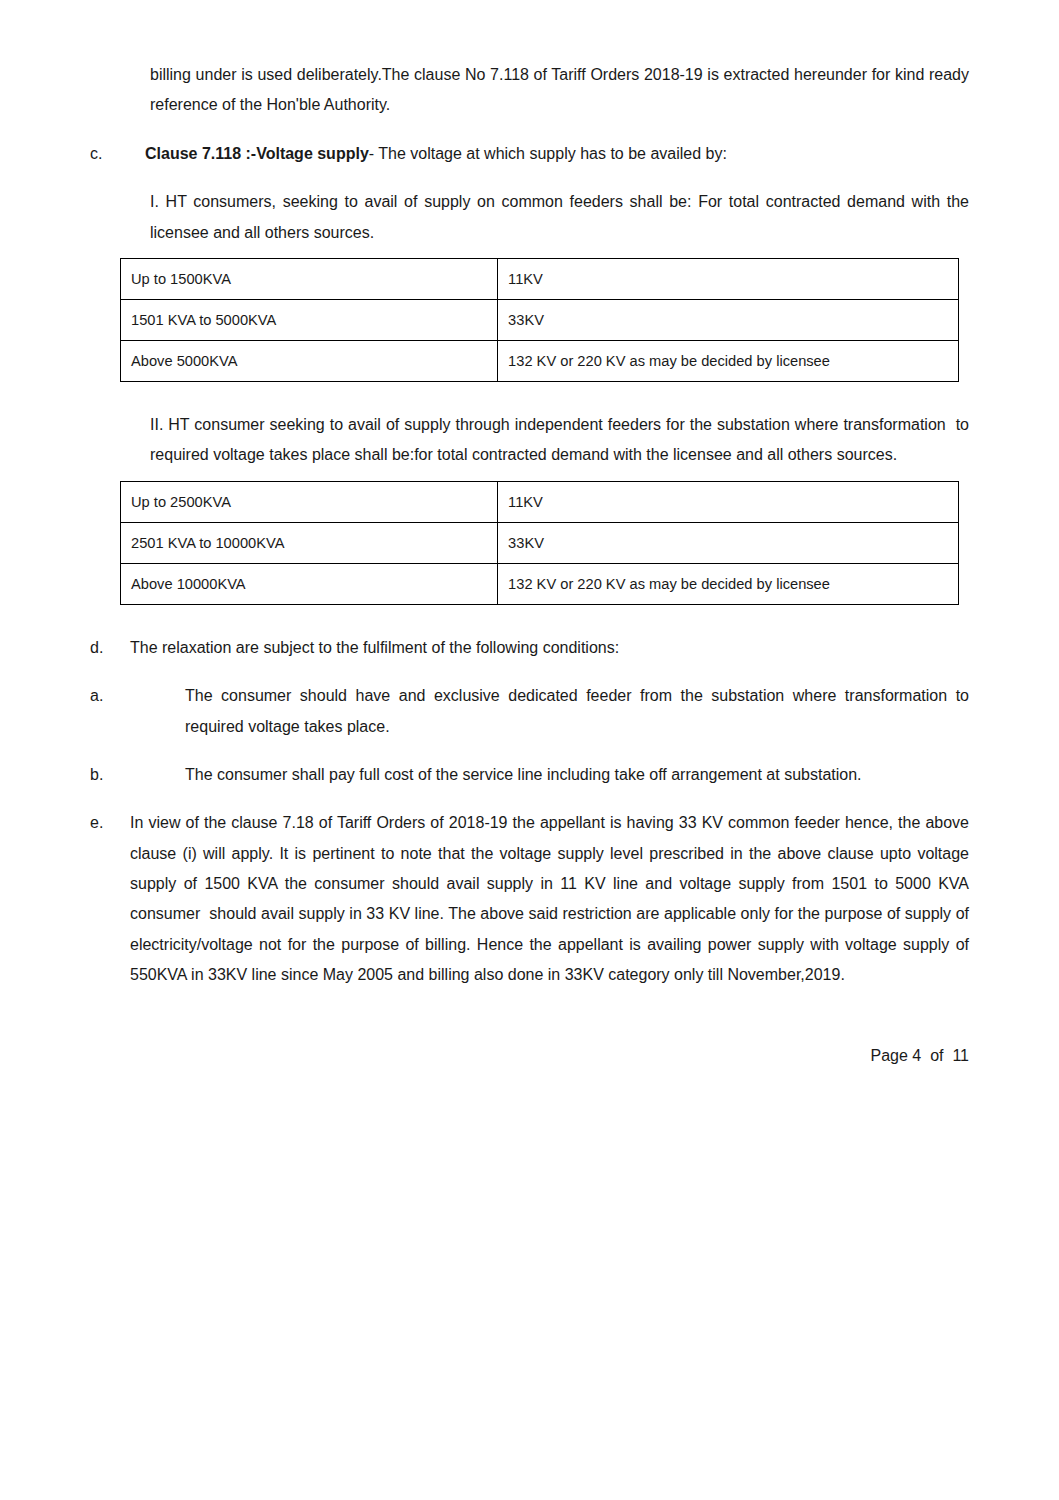billing under is used deliberately.The clause No 7.118 of Tariff Orders 2018-19 is extracted hereunder for kind ready reference of the Hon'ble Authority.
c.
Clause 7.118 :-Voltage supply- The voltage at which supply has to be availed by:
I. HT consumers, seeking to avail of supply on common feeders shall be: For total contracted demand with the licensee and all others sources.
| Up to 1500KVA | 11KV |
| 1501 KVA to 5000KVA | 33KV |
| Above 5000KVA | 132 KV or 220 KV as may be decided by licensee |
II. HT consumer seeking to avail of supply through independent feeders for the substation where transformation to required voltage takes place shall be:for total contracted demand with the licensee and all others sources.
| Up to 2500KVA | 11KV |
| 2501 KVA to 10000KVA | 33KV |
| Above 10000KVA | 132 KV or 220 KV as may be decided by licensee |
d.
The relaxation are subject to the fulfilment of the following conditions:
a.
The consumer should have and exclusive dedicated feeder from the substation where transformation to required voltage takes place.
b.
The consumer shall pay full cost of the service line including take off arrangement at substation.
e.
In view of the clause 7.18 of Tariff Orders of 2018-19 the appellant is having 33 KV common feeder hence, the above clause (i) will apply. It is pertinent to note that the voltage supply level prescribed in the above clause upto voltage supply of 1500 KVA the consumer should avail supply in 11 KV line and voltage supply from 1501 to 5000 KVA consumer should avail supply in 33 KV line. The above said restriction are applicable only for the purpose of supply of electricity/voltage not for the purpose of billing. Hence the appellant is availing power supply with voltage supply of 550KVA in 33KV line since May 2005 and billing also done in 33KV category only till November,2019.
Page 4 of 11